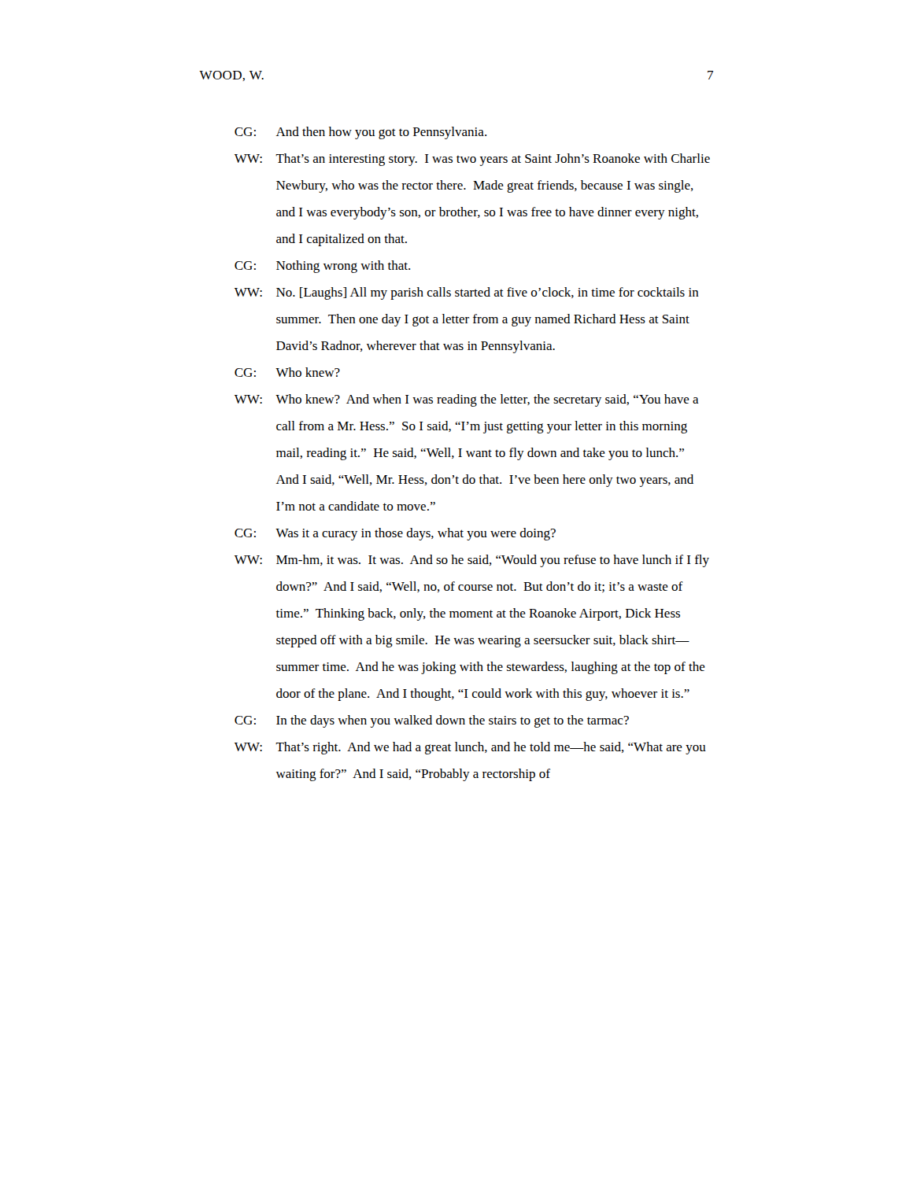WOOD, W. 7
CG:
And then how you got to Pennsylvania.
WW:
That’s an interesting story. I was two years at Saint John’s Roanoke with Charlie Newbury, who was the rector there. Made great friends, because I was single, and I was everybody’s son, or brother, so I was free to have dinner every night, and I capitalized on that.
CG:
Nothing wrong with that.
WW:
No. [Laughs] All my parish calls started at five o’clock, in time for cocktails in summer. Then one day I got a letter from a guy named Richard Hess at Saint David’s Radnor, wherever that was in Pennsylvania.
CG:
Who knew?
WW:
Who knew? And when I was reading the letter, the secretary said, “You have a call from a Mr. Hess.” So I said, “I’m just getting your letter in this morning mail, reading it.” He said, “Well, I want to fly down and take you to lunch.” And I said, “Well, Mr. Hess, don’t do that. I’ve been here only two years, and I’m not a candidate to move.”
CG:
Was it a curacy in those days, what you were doing?
WW:
Mm-hm, it was. It was. And so he said, “Would you refuse to have lunch if I fly down?” And I said, “Well, no, of course not. But don’t do it; it’s a waste of time.” Thinking back, only, the moment at the Roanoke Airport, Dick Hess stepped off with a big smile. He was wearing a seersucker suit, black shirt—summer time. And he was joking with the stewardess, laughing at the top of the door of the plane. And I thought, “I could work with this guy, whoever it is.”
CG:
In the days when you walked down the stairs to get to the tarmac?
WW:
That’s right. And we had a great lunch, and he told me—he said, “What are you waiting for?” And I said, “Probably a rectorship of